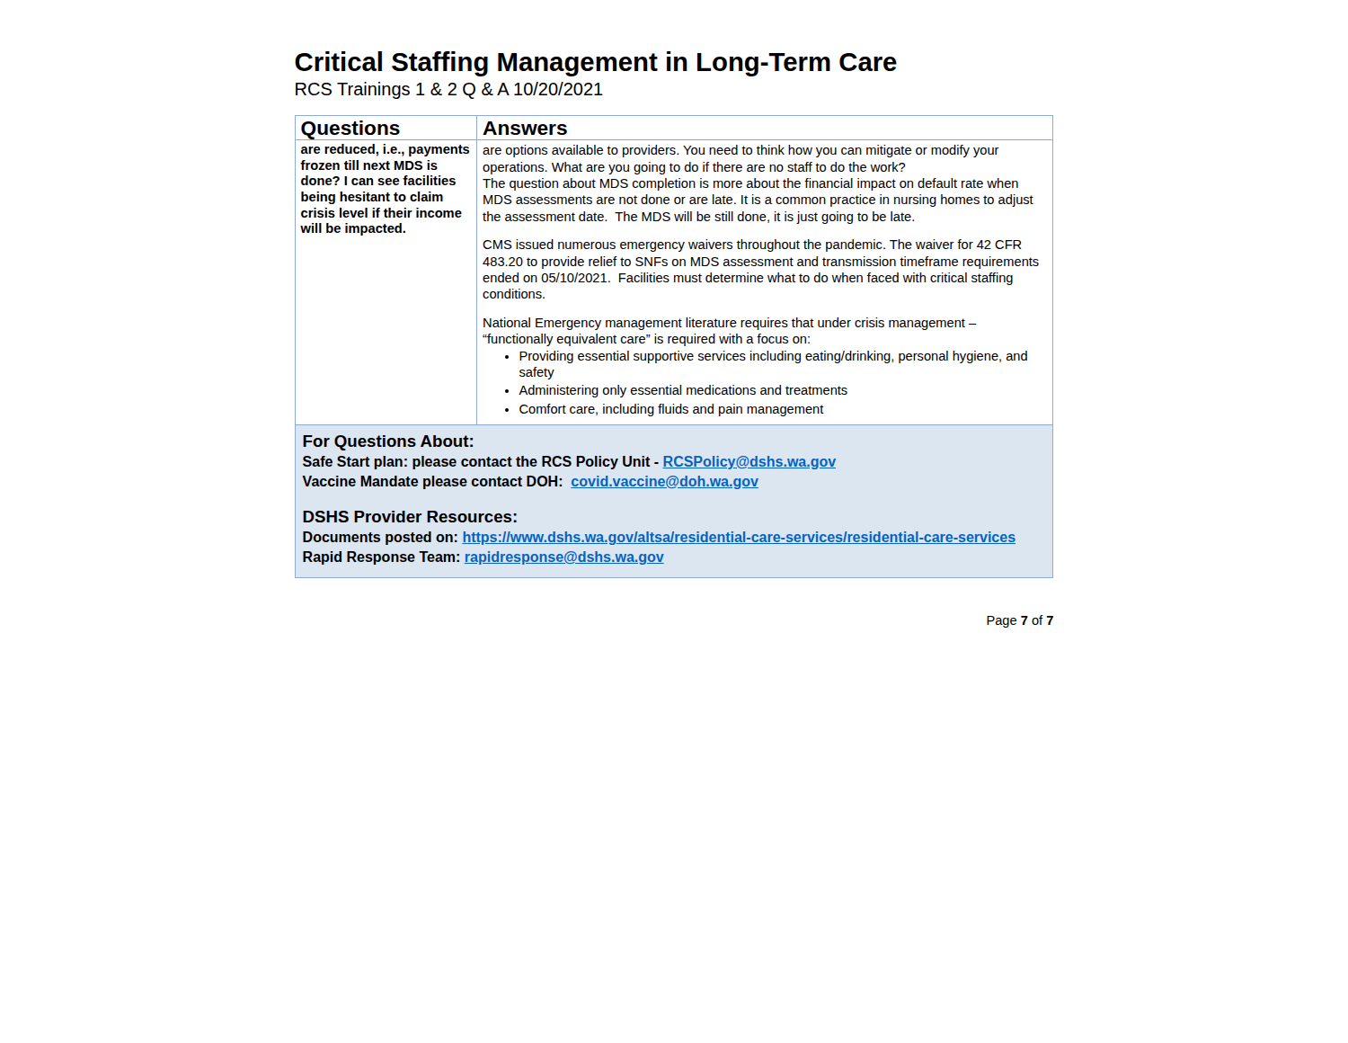Critical Staffing Management in Long-Term Care
RCS Trainings 1 & 2 Q & A 10/20/2021
| Questions | Answers |
| --- | --- |
| are reduced, i.e., payments frozen till next MDS is done? I can see facilities being hesitant to claim crisis level if their income will be impacted. | are options available to providers. You need to think how you can mitigate or modify your operations. What are you going to do if there are no staff to do the work? The question about MDS completion is more about the financial impact on default rate when MDS assessments are not done or are late. It is a common practice in nursing homes to adjust the assessment date. The MDS will be still done, it is just going to be late. CMS issued numerous emergency waivers throughout the pandemic. The waiver for 42 CFR 483.20 to provide relief to SNFs on MDS assessment and transmission timeframe requirements ended on 05/10/2021. Facilities must determine what to do when faced with critical staffing conditions. National Emergency management literature requires that under crisis management – “functionally equivalent care” is required with a focus on: Providing essential supportive services including eating/drinking, personal hygiene, and safety Administering only essential medications and treatments Comfort care, including fluids and pain management |
| For Questions About: Safe Start plan: please contact the RCS Policy Unit - RCSPolicy@dshs.wa.gov Vaccine Mandate please contact DOH: covid.vaccine@doh.wa.gov DSHS Provider Resources: Documents posted on: https://www.dshs.wa.gov/altsa/residential-care-services/residential-care-services Rapid Response Team: rapidresponse@dshs.wa.gov |
Page 7 of 7